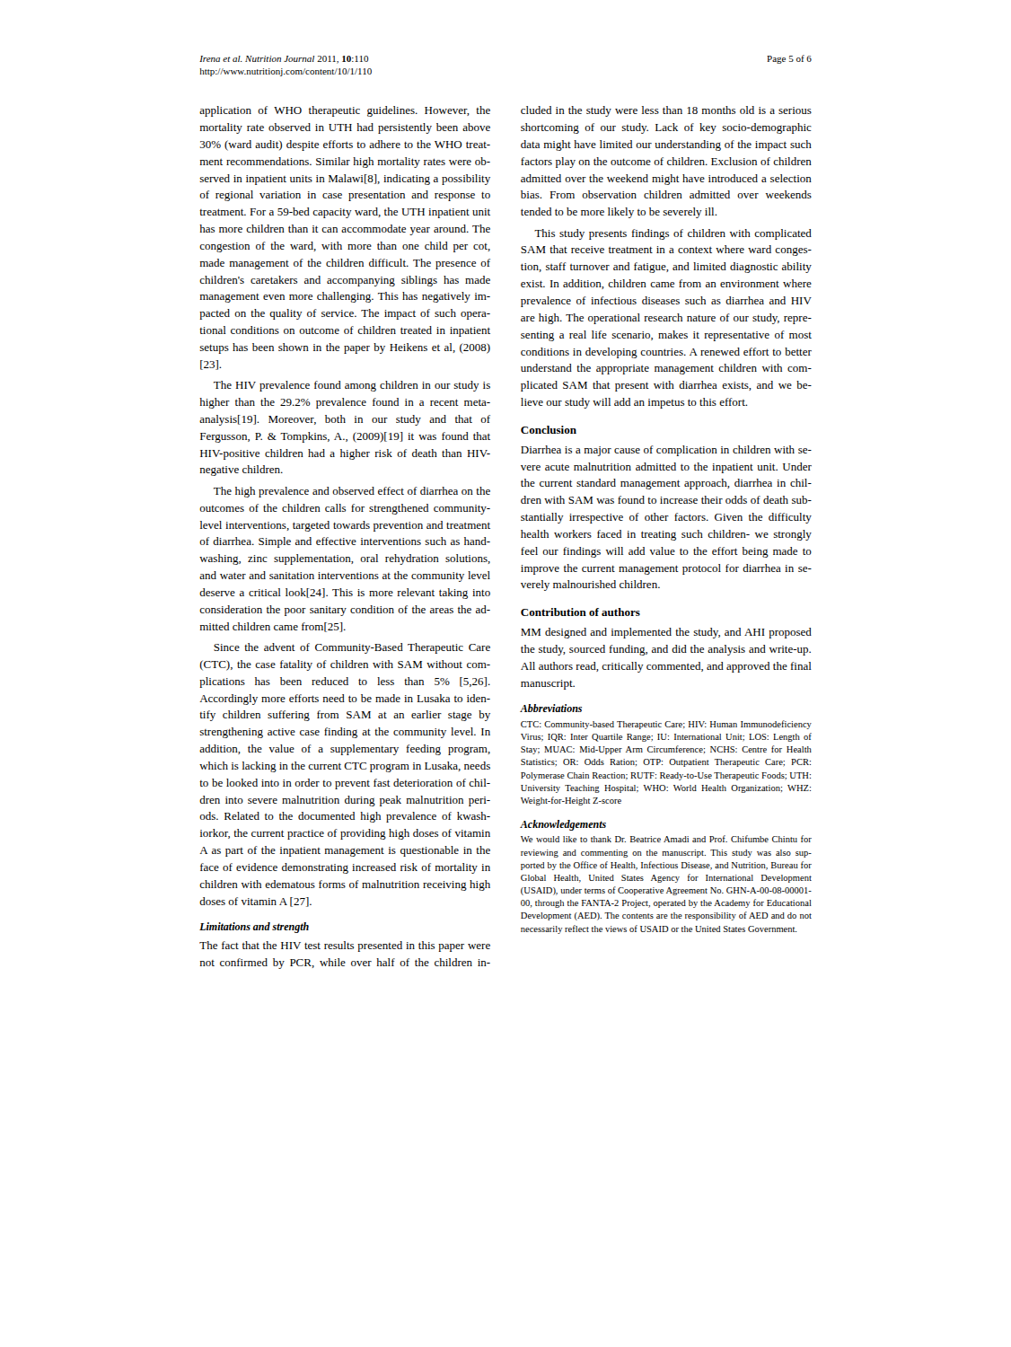Irena et al. Nutrition Journal 2011, 10:110
http://www.nutritionj.com/content/10/1/110
Page 5 of 6
application of WHO therapeutic guidelines. However, the mortality rate observed in UTH had persistently been above 30% (ward audit) despite efforts to adhere to the WHO treatment recommendations. Similar high mortality rates were observed in inpatient units in Malawi[8], indicating a possibility of regional variation in case presentation and response to treatment. For a 59-bed capacity ward, the UTH inpatient unit has more children than it can accommodate year around. The congestion of the ward, with more than one child per cot, made management of the children difficult. The presence of children's caretakers and accompanying siblings has made management even more challenging. This has negatively impacted on the quality of service. The impact of such operational conditions on outcome of children treated in inpatient setups has been shown in the paper by Heikens et al, (2008)[23].
The HIV prevalence found among children in our study is higher than the 29.2% prevalence found in a recent meta-analysis[19]. Moreover, both in our study and that of Fergusson, P. & Tompkins, A., (2009)[19] it was found that HIV-positive children had a higher risk of death than HIV-negative children.
The high prevalence and observed effect of diarrhea on the outcomes of the children calls for strengthened community-level interventions, targeted towards prevention and treatment of diarrhea. Simple and effective interventions such as hand-washing, zinc supplementation, oral rehydration solutions, and water and sanitation interventions at the community level deserve a critical look[24]. This is more relevant taking into consideration the poor sanitary condition of the areas the admitted children came from[25].
Since the advent of Community-Based Therapeutic Care (CTC), the case fatality of children with SAM without complications has been reduced to less than 5% [5,26]. Accordingly more efforts need to be made in Lusaka to identify children suffering from SAM at an earlier stage by strengthening active case finding at the community level. In addition, the value of a supplementary feeding program, which is lacking in the current CTC program in Lusaka, needs to be looked into in order to prevent fast deterioration of children into severe malnutrition during peak malnutrition periods. Related to the documented high prevalence of kwashiorkor, the current practice of providing high doses of vitamin A as part of the inpatient management is questionable in the face of evidence demonstrating increased risk of mortality in children with edematous forms of malnutrition receiving high doses of vitamin A [27].
Limitations and strength
The fact that the HIV test results presented in this paper were not confirmed by PCR, while over half of the children included in the study were less than 18 months old is a serious shortcoming of our study. Lack of key socio-demographic data might have limited our understanding of the impact such factors play on the outcome of children. Exclusion of children admitted over the weekend might have introduced a selection bias. From observation children admitted over weekends tended to be more likely to be severely ill.
This study presents findings of children with complicated SAM that receive treatment in a context where ward congestion, staff turnover and fatigue, and limited diagnostic ability exist. In addition, children came from an environment where prevalence of infectious diseases such as diarrhea and HIV are high. The operational research nature of our study, representing a real life scenario, makes it representative of most conditions in developing countries. A renewed effort to better understand the appropriate management children with complicated SAM that present with diarrhea exists, and we believe our study will add an impetus to this effort.
Conclusion
Diarrhea is a major cause of complication in children with severe acute malnutrition admitted to the inpatient unit. Under the current standard management approach, diarrhea in children with SAM was found to increase their odds of death substantially irrespective of other factors. Given the difficulty health workers faced in treating such children- we strongly feel our findings will add value to the effort being made to improve the current management protocol for diarrhea in severely malnourished children.
Contribution of authors
MM designed and implemented the study, and AHI proposed the study, sourced funding, and did the analysis and write-up. All authors read, critically commented, and approved the final manuscript.
Abbreviations
CTC: Community-based Therapeutic Care; HIV: Human Immunodeficiency Virus; IQR: Inter Quartile Range; IU: International Unit; LOS: Length of Stay; MUAC: Mid-Upper Arm Circumference; NCHS: Centre for Health Statistics; OR: Odds Ration; OTP: Outpatient Therapeutic Care; PCR: Polymerase Chain Reaction; RUTF: Ready-to-Use Therapeutic Foods; UTH: University Teaching Hospital; WHO: World Health Organization; WHZ: Weight-for-Height Z-score
Acknowledgements
We would like to thank Dr. Beatrice Amadi and Prof. Chifumbe Chintu for reviewing and commenting on the manuscript. This study was also supported by the Office of Health, Infectious Disease, and Nutrition, Bureau for Global Health, United States Agency for International Development (USAID), under terms of Cooperative Agreement No. GHN-A-00-08-00001-00, through the FANTA-2 Project, operated by the Academy for Educational Development (AED). The contents are the responsibility of AED and do not necessarily reflect the views of USAID or the United States Government.